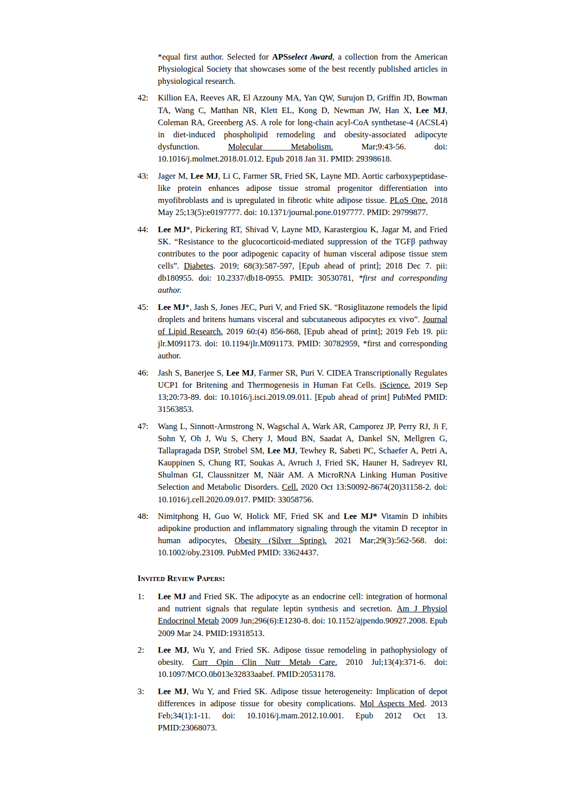*equal first author. Selected for APSselect Award, a collection from the American Physiological Society that showcases some of the best recently published articles in physiological research.
42: Killion EA, Reeves AR, El Azzouny MA, Yan QW, Surujon D, Griffin JD, Bowman TA, Wang C, Matthan NR, Klett EL, Kong D, Newman JW, Han X, Lee MJ, Coleman RA, Greenberg AS. A role for long-chain acyl-CoA synthetase-4 (ACSL4) in diet-induced phospholipid remodeling and obesity-associated adipocyte dysfunction. Molecular Metabolism. Mar;9:43-56. doi: 10.1016/j.molmet.2018.01.012. Epub 2018 Jan 31. PMID: 29398618.
43: Jager M, Lee MJ, Li C, Farmer SR, Fried SK, Layne MD. Aortic carboxypeptidase-like protein enhances adipose tissue stromal progenitor differentiation into myofibroblasts and is upregulated in fibrotic white adipose tissue. PLoS One. 2018 May 25;13(5):e0197777. doi: 10.1371/journal.pone.0197777. PMID: 29799877.
44: Lee MJ*, Pickering RT, Shivad V, Layne MD, Karastergiou K, Jagar M, and Fried SK. “Resistance to the glucocorticoid-mediated suppression of the TGFβ pathway contributes to the poor adipogenic capacity of human visceral adipose tissue stem cells”. Diabetes. 2019; 68(3):587-597, [Epub ahead of print]; 2018 Dec 7. pii: db180955. doi: 10.2337/db18-0955. PMID: 30530781, *first and corresponding author.
45: Lee MJ*, Jash S, Jones JEC, Puri V, and Fried SK. “Rosiglitazone remodels the lipid droplets and britens humans visceral and subcutaneous adipocytes ex vivo”. Journal of Lipid Research. 2019 60:(4) 856-868, [Epub ahead of print]; 2019 Feb 19. pii: jlr.M091173. doi: 10.1194/jlr.M091173. PMID: 30782959, *first and corresponding author.
46: Jash S, Banerjee S, Lee MJ, Farmer SR, Puri V. CIDEA Transcriptionally Regulates UCP1 for Britening and Thermogenesis in Human Fat Cells. iScience. 2019 Sep 13;20:73-89. doi: 10.1016/j.isci.2019.09.011. [Epub ahead of print] PubMed PMID: 31563853.
47: Wang L, Sinnott-Armstrong N, Wagschal A, Wark AR, Camporez JP, Perry RJ, Ji F, Sohn Y, Oh J, Wu S, Chery J, Moud BN, Saadat A, Dankel SN, Mellgren G, Tallapragada DSP, Strobel SM, Lee MJ, Tewhey R, Sabeti PC, Schaefer A, Petri A, Kauppinen S, Chung RT, Soukas A, Avruch J, Fried SK, Hauner H, Sadreyev RI, Shulman GI, Claussnitzer M, Näär AM. A MicroRNA Linking Human Positive Selection and Metabolic Disorders. Cell. 2020 Oct 13:S0092-8674(20)31158-2. doi: 10.1016/j.cell.2020.09.017. PMID: 33058756.
48: Nimitphong H, Guo W, Holick MF, Fried SK and Lee MJ* Vitamin D inhibits adipokine production and inflammatory signaling through the vitamin D receptor in human adipocytes, Obesity (Silver Spring). 2021 Mar;29(3):562-568. doi: 10.1002/oby.23109. PubMed PMID: 33624437.
Invited Review Papers:
1: Lee MJ and Fried SK. The adipocyte as an endocrine cell: integration of hormonal and nutrient signals that regulate leptin synthesis and secretion. Am J Physiol Endocrinol Metab 2009 Jun;296(6):E1230-8. doi: 10.1152/ajpendo.90927.2008. Epub 2009 Mar 24. PMID:19318513.
2: Lee MJ, Wu Y, and Fried SK. Adipose tissue remodeling in pathophysiology of obesity. Curr Opin Clin Nutr Metab Care. 2010 Jul;13(4):371-6. doi: 10.1097/MCO.0b013e32833aabef. PMID:20531178.
3: Lee MJ, Wu Y, and Fried SK. Adipose tissue heterogeneity: Implication of depot differences in adipose tissue for obesity complications. Mol Aspects Med. 2013 Feb;34(1):1-11. doi: 10.1016/j.mam.2012.10.001. Epub 2012 Oct 13. PMID:23068073.